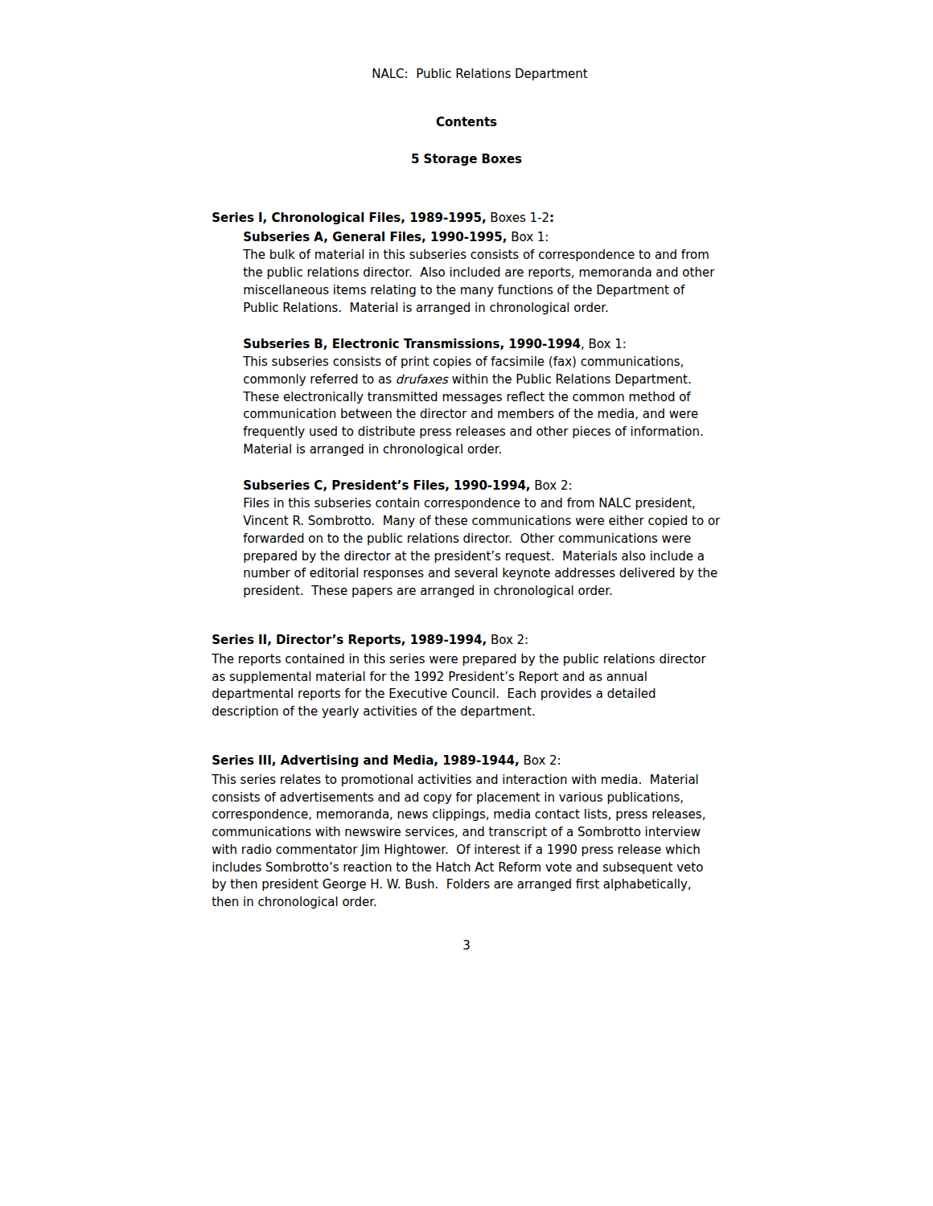NALC: Public Relations Department
Contents
5 Storage Boxes
Series I, Chronological Files, 1989-1995, Boxes 1-2:
Subseries A, General Files, 1990-1995, Box 1:
The bulk of material in this subseries consists of correspondence to and from the public relations director. Also included are reports, memoranda and other miscellaneous items relating to the many functions of the Department of Public Relations. Material is arranged in chronological order.
Subseries B, Electronic Transmissions, 1990-1994, Box 1:
This subseries consists of print copies of facsimile (fax) communications, commonly referred to as drufaxes within the Public Relations Department. These electronically transmitted messages reflect the common method of communication between the director and members of the media, and were frequently used to distribute press releases and other pieces of information. Material is arranged in chronological order.
Subseries C, President’s Files, 1990-1994, Box 2:
Files in this subseries contain correspondence to and from NALC president, Vincent R. Sombrotto. Many of these communications were either copied to or forwarded on to the public relations director. Other communications were prepared by the director at the president’s request. Materials also include a number of editorial responses and several keynote addresses delivered by the president. These papers are arranged in chronological order.
Series II, Director’s Reports, 1989-1994, Box 2:
The reports contained in this series were prepared by the public relations director as supplemental material for the 1992 President’s Report and as annual departmental reports for the Executive Council. Each provides a detailed description of the yearly activities of the department.
Series III, Advertising and Media, 1989-1944, Box 2:
This series relates to promotional activities and interaction with media. Material consists of advertisements and ad copy for placement in various publications, correspondence, memoranda, news clippings, media contact lists, press releases, communications with newswire services, and transcript of a Sombrotto interview with radio commentator Jim Hightower. Of interest if a 1990 press release which includes Sombrotto’s reaction to the Hatch Act Reform vote and subsequent veto by then president George H. W. Bush. Folders are arranged first alphabetically, then in chronological order.
3